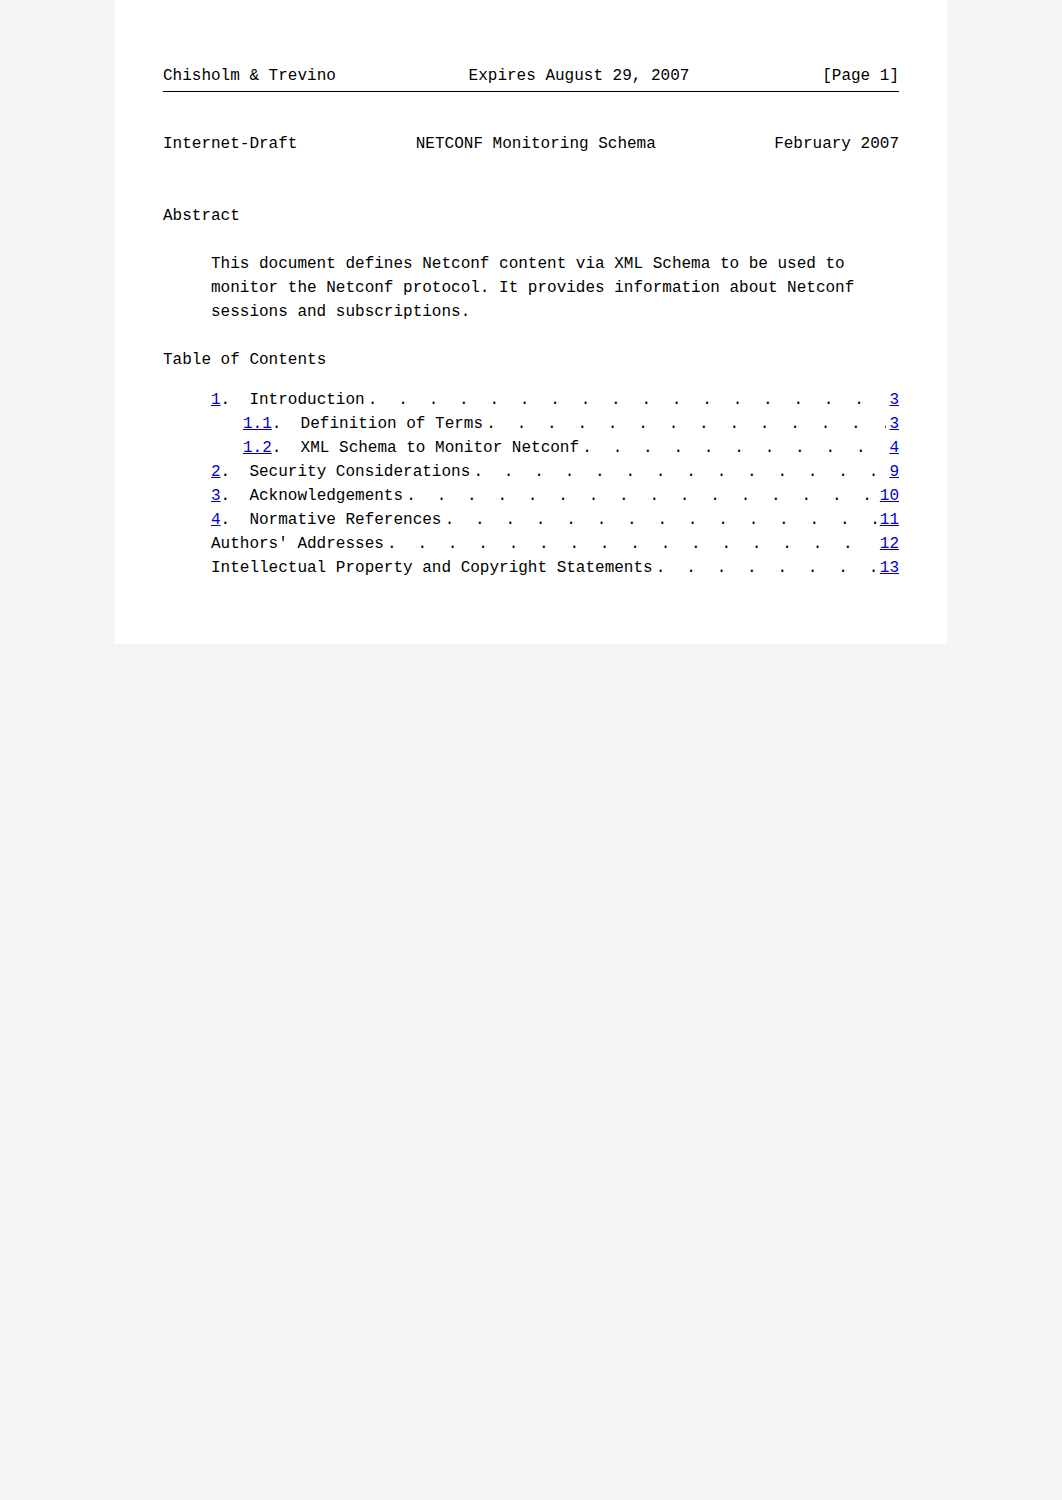Chisholm & Trevino Expires August 29, 2007 [Page 1]
Internet-Draft NETCONF Monitoring Schema February 2007
Abstract
This document defines Netconf content via XML Schema to be used to monitor the Netconf protocol. It provides information about Netconf sessions and subscriptions.
Table of Contents
1. Introduction . . . . . . . . . . . . . . . . . . . . . . . . . . . . . . . . 3
1.1. Definition of Terms . . . . . . . . . . . . . . . . . . . . . . . . . . 3
1.2. XML Schema to Monitor Netconf . . . . . . . . . . . . . . . . . . . . 4
2. Security Considerations . . . . . . . . . . . . . . . . . . . . . . . . 9
3. Acknowledgements . . . . . . . . . . . . . . . . . . . . . . . . . . . . 10
4. Normative References . . . . . . . . . . . . . . . . . . . . . . . . 11
Authors' Addresses . . . . . . . . . . . . . . . . . . . . . . . . . . . . 12
Intellectual Property and Copyright Statements . . . . . . . . . . 13